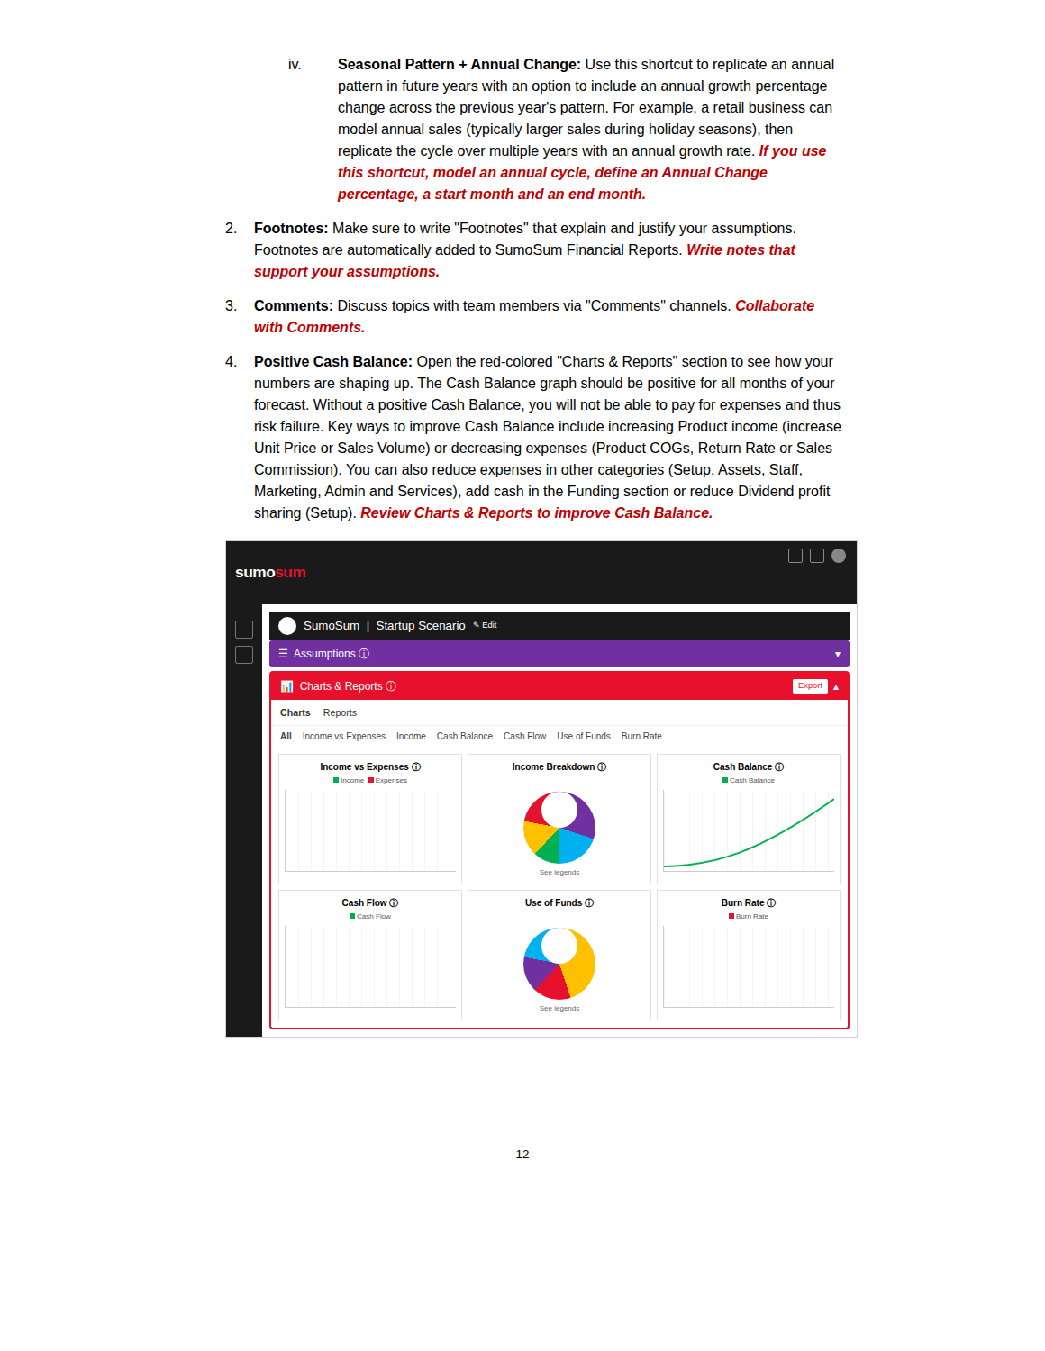iv.
Seasonal Pattern + Annual Change: Use this shortcut to replicate an annual pattern in future years with an option to include an annual growth percentage change across the previous year's pattern. For example, a retail business can model annual sales (typically larger sales during holiday seasons), then replicate the cycle over multiple years with an annual growth rate. If you use this shortcut, model an annual cycle, define an Annual Change percentage, a start month and an end month.
2.
Footnotes: Make sure to write "Footnotes" that explain and justify your assumptions. Footnotes are automatically added to SumoSum Financial Reports. Write notes that support your assumptions.
3.
Comments: Discuss topics with team members via "Comments" channels. Collaborate with Comments.
4.
Positive Cash Balance: Open the red-colored "Charts & Reports" section to see how your numbers are shaping up. The Cash Balance graph should be positive for all months of your forecast. Without a positive Cash Balance, you will not be able to pay for expenses and thus risk failure. Key ways to improve Cash Balance include increasing Product income (increase Unit Price or Sales Volume) or decreasing expenses (Product COGs, Return Rate or Sales Commission). You can also reduce expenses in other categories (Setup, Assets, Staff, Marketing, Admin and Services), add cash in the Funding section or reduce Dividend profit sharing (Setup). Review Charts & Reports to improve Cash Balance.
sumosum
SumoSum | Startup Scenario ✎ Edit
☰ Assumptions ⓘ ▾
📊 Charts & Reports ⓘ Export ▴
Charts Reports
All Income vs Expenses Income Cash Balance Cash Flow Use of Funds Burn Rate
Income vs Expenses ⓘ
Income Expenses
Income Breakdown ⓘ
See legends
Cash Balance ⓘ
Cash Balance
Cash Flow ⓘ
Cash Flow
Use of Funds ⓘ
See legends
Burn Rate ⓘ
Burn Rate
12